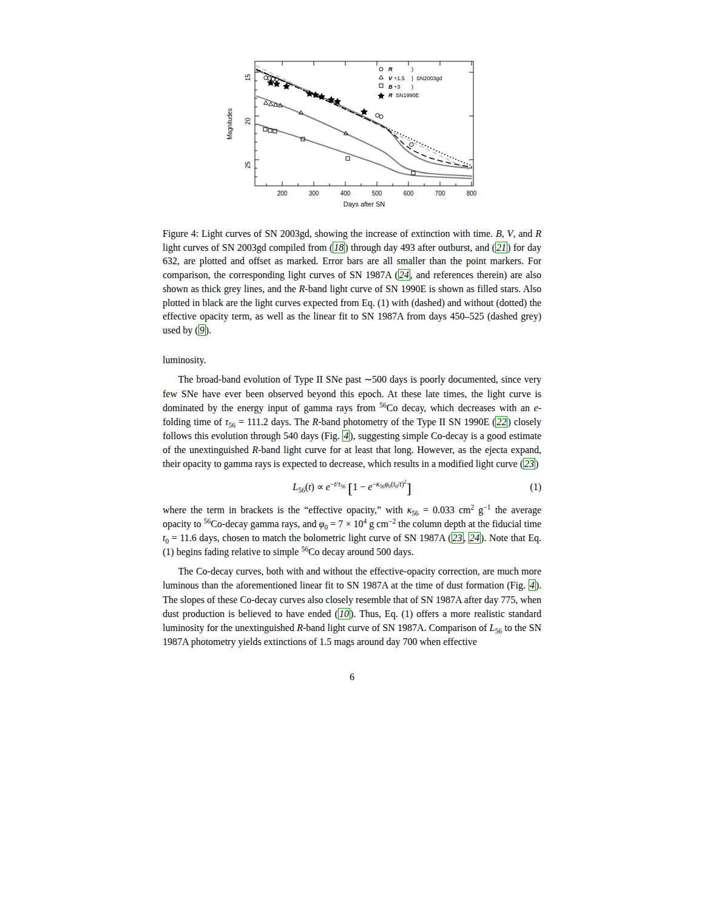Magnitudes 15 20 25 200 300 400 500 600 700 800 Days after SN R V+1.5 B+3 RSN1990E ) } ) SN2003gd
Figure 4: Light curves of SN 2003gd, showing the increase of extinction with time. B, V, and R light curves of SN 2003gd compiled from (18) through day 493 after outburst, and (21) for day 632, are plotted and offset as marked. Error bars are all smaller than the point markers. For comparison, the corresponding light curves of SN 1987A (24, and references therein) are also shown as thick grey lines, and the R-band light curve of SN 1990E is shown as filled stars. Also plotted in black are the light curves expected from Eq. (1) with (dashed) and without (dotted) the effective opacity term, as well as the linear fit to SN 1987A from days 450–525 (dashed grey) used by (9).
luminosity.
The broad-band evolution of Type II SNe past ∼500 days is poorly documented, since very few SNe have ever been observed beyond this epoch. At these late times, the light curve is dominated by the energy input of gamma rays from 56Co decay, which decreases with an e-folding time of τ56 = 111.2 days. The R-band photometry of the Type II SN 1990E (22) closely follows this evolution through 540 days (Fig. 4), suggesting simple Co-decay is a good estimate of the unextinguished R-band light curve for at least that long. However, as the ejecta expand, their opacity to gamma rays is expected to decrease, which results in a modified light curve (23)
L56(t) ∝ e−t/τ56 [1 − e−κ56φ0(t0/t)2] (1)
where the term in brackets is the “effective opacity,” with κ56 = 0.033 cm2 g−1 the average opacity to 56Co-decay gamma rays, and φ0 = 7 × 104 g cm−2 the column depth at the fiducial time t0 = 11.6 days, chosen to match the bolometric light curve of SN 1987A (23, 24). Note that Eq. (1) begins fading relative to simple 56Co decay around 500 days.
The Co-decay curves, both with and without the effective-opacity correction, are much more luminous than the aforementioned linear fit to SN 1987A at the time of dust formation (Fig. 4). The slopes of these Co-decay curves also closely resemble that of SN 1987A after day 775, when dust production is believed to have ended (10). Thus, Eq. (1) offers a more realistic standard luminosity for the unextinguished R-band light curve of SN 1987A. Comparison of L56 to the SN 1987A photometry yields extinctions of 1.5 mags around day 700 when effective
6